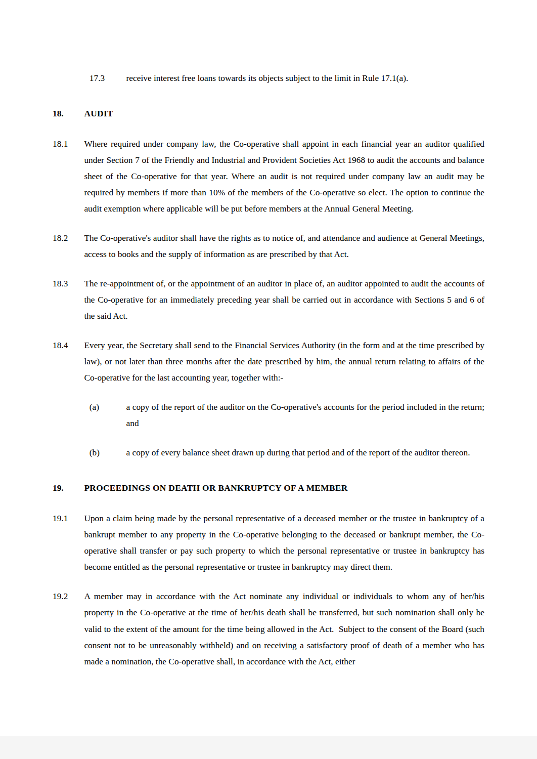17.3 receive interest free loans towards its objects subject to the limit in Rule 17.1(a).
18. AUDIT
18.1 Where required under company law, the Co-operative shall appoint in each financial year an auditor qualified under Section 7 of the Friendly and Industrial and Provident Societies Act 1968 to audit the accounts and balance sheet of the Co-operative for that year. Where an audit is not required under company law an audit may be required by members if more than 10% of the members of the Co-operative so elect. The option to continue the audit exemption where applicable will be put before members at the Annual General Meeting.
18.2 The Co-operative's auditor shall have the rights as to notice of, and attendance and audience at General Meetings, access to books and the supply of information as are prescribed by that Act.
18.3 The re-appointment of, or the appointment of an auditor in place of, an auditor appointed to audit the accounts of the Co-operative for an immediately preceding year shall be carried out in accordance with Sections 5 and 6 of the said Act.
18.4 Every year, the Secretary shall send to the Financial Services Authority (in the form and at the time prescribed by law), or not later than three months after the date prescribed by him, the annual return relating to affairs of the Co-operative for the last accounting year, together with:-
(a) a copy of the report of the auditor on the Co-operative's accounts for the period included in the return; and
(b) a copy of every balance sheet drawn up during that period and of the report of the auditor thereon.
19. PROCEEDINGS ON DEATH OR BANKRUPTCY OF A MEMBER
19.1 Upon a claim being made by the personal representative of a deceased member or the trustee in bankruptcy of a bankrupt member to any property in the Co-operative belonging to the deceased or bankrupt member, the Co-operative shall transfer or pay such property to which the personal representative or trustee in bankruptcy has become entitled as the personal representative or trustee in bankruptcy may direct them.
19.2 A member may in accordance with the Act nominate any individual or individuals to whom any of her/his property in the Co-operative at the time of her/his death shall be transferred, but such nomination shall only be valid to the extent of the amount for the time being allowed in the Act. Subject to the consent of the Board (such consent not to be unreasonably withheld) and on receiving a satisfactory proof of death of a member who has made a nomination, the Co-operative shall, in accordance with the Act, either